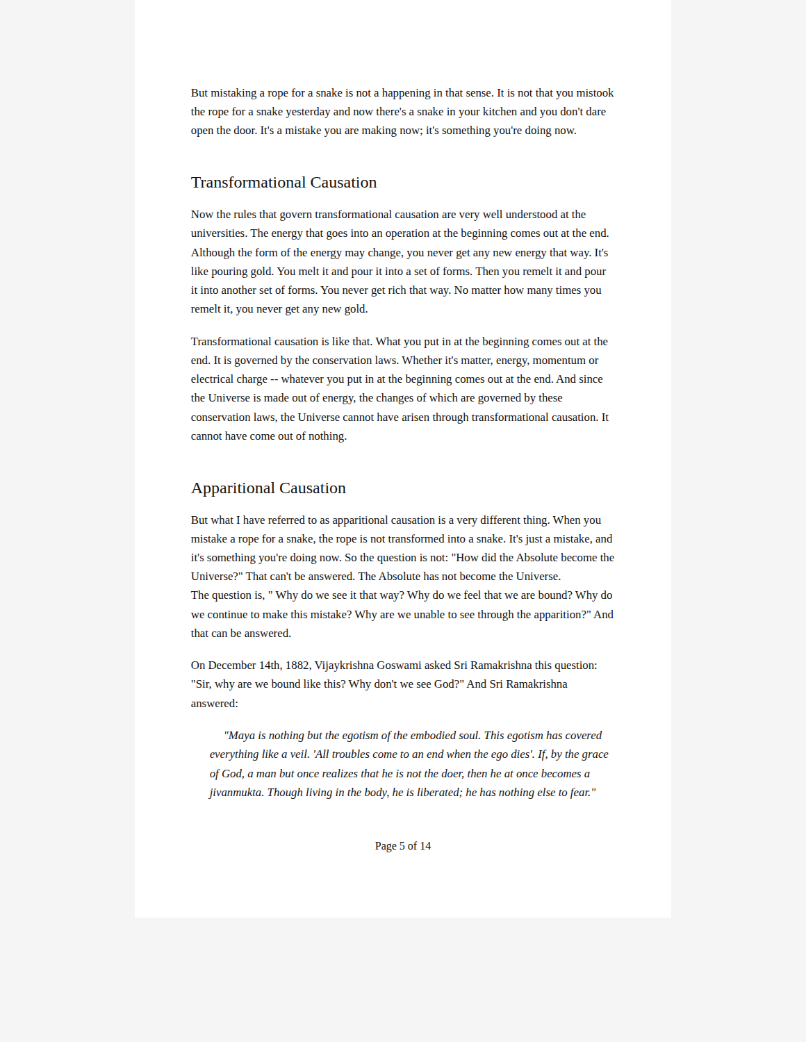But mistaking a rope for a snake is not a happening in that sense. It is not that you mistook the rope for a snake yesterday and now there's a snake in your kitchen and you don't dare open the door. It's a mistake you are making now; it's something you're doing now.
Transformational Causation
Now the rules that govern transformational causation are very well understood at the universities. The energy that goes into an operation at the beginning comes out at the end. Although the form of the energy may change, you never get any new energy that way. It's like pouring gold. You melt it and pour it into a set of forms. Then you remelt it and pour it into another set of forms. You never get rich that way. No matter how many times you remelt it, you never get any new gold.
Transformational causation is like that. What you put in at the beginning comes out at the end. It is governed by the conservation laws. Whether it's matter, energy, momentum or electrical charge -- whatever you put in at the beginning comes out at the end. And since the Universe is made out of energy, the changes of which are governed by these conservation laws, the Universe cannot have arisen through transformational causation. It cannot have come out of nothing.
Apparitional Causation
But what I have referred to as apparitional causation is a very different thing. When you mistake a rope for a snake, the rope is not transformed into a snake. It's just a mistake, and it's something you're doing now. So the question is not: "How did the Absolute become the Universe?" That can't be answered. The Absolute has not become the Universe.
The question is, " Why do we see it that way? Why do we feel that we are bound? Why do we continue to make this mistake? Why are we unable to see through the apparition?" And that can be answered.
On December 14th, 1882, Vijaykrishna Goswami asked Sri Ramakrishna this question: "Sir, why are we bound like this? Why don't we see God?" And Sri Ramakrishna answered:
"Maya is nothing but the egotism of the embodied soul. This egotism has covered everything like a veil. 'All troubles come to an end when the ego dies'. If, by the grace of God, a man but once realizes that he is not the doer, then he at once becomes a jivanmukta. Though living in the body, he is liberated; he has nothing else to fear."
Page 5 of 14